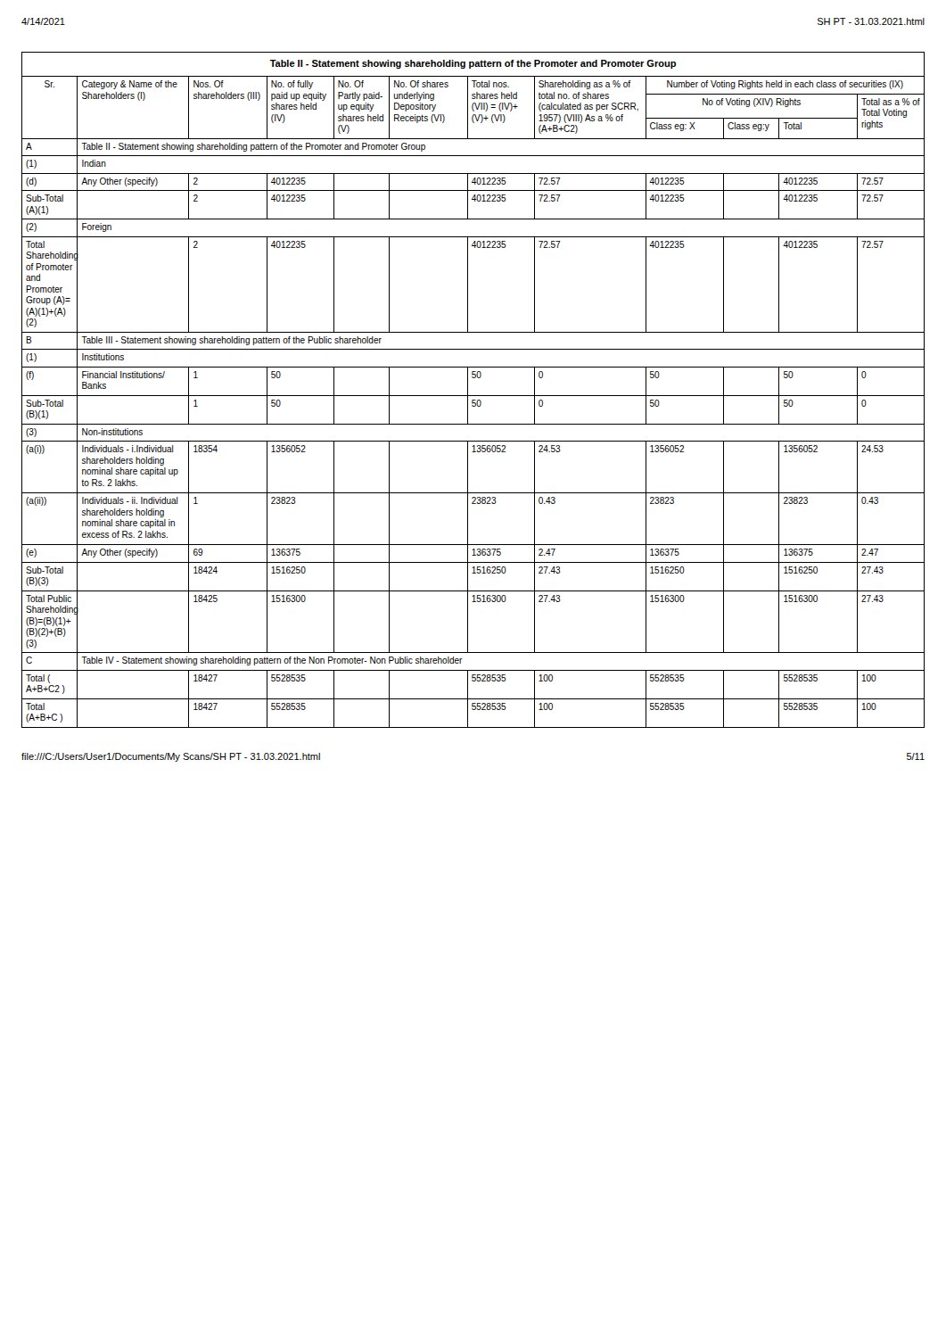4/14/2021 SH PT - 31.03.2021.html
Table II - Statement showing shareholding pattern of the Promoter and Promoter Group
| Sr. | Category & Name of the Shareholders (I) | Nos. Of shareholders (III) | No. of fully paid up equity shares held (IV) | No. Of Partly paid-up equity shares held (V) | No. Of shares underlying Depository Receipts (VI) | Total nos. shares held (VII) = (IV)+(V)+ (VI) | Shareholding as a % of total no. of shares (calculated as per SCRR, 1957) (VIII) As a % of (A+B+C2) | Number of Voting Rights held in each class of securities (IX) |
| --- | --- | --- | --- | --- | --- | --- | --- | --- |
| No of Voting (XIV) Rights | Total as a % of Total Voting rights |
| Class eg: X | Class eg:y | Total |
| A | Table II - Statement showing shareholding pattern of the Promoter and Promoter Group |
| (1) | Indian |
| (d) | Any Other (specify) | 2 | 4012235 | | | 4012235 | 72.57 | 4012235 | | 4012235 | 72.57 |
| Sub-Total (A)(1) | | 2 | 4012235 | | | 4012235 | 72.57 | 4012235 | | 4012235 | 72.57 |
| (2) | Foreign |
| Total Shareholding of Promoter and Promoter Group (A)= (A)(1)+(A)(2) | | 2 | 4012235 | | | 4012235 | 72.57 | 4012235 | | 4012235 | 72.57 |
| B | Table III - Statement showing shareholding pattern of the Public shareholder |
| (1) | Institutions |
| (f) | Financial Institutions/ Banks | 1 | 50 | | | 50 | 0 | 50 | | 50 | 0 |
| Sub-Total (B)(1) | | 1 | 50 | | | 50 | 0 | 50 | | 50 | 0 |
| (3) | Non-institutions |
| (a(i)) | Individuals - i.Individual shareholders holding nominal share capital up to Rs. 2 lakhs. | 18354 | 1356052 | | | 1356052 | 24.53 | 1356052 | | 1356052 | 24.53 |
| (a(ii)) | Individuals - ii. Individual shareholders holding nominal share capital in excess of Rs. 2 lakhs. | 1 | 23823 | | | 23823 | 0.43 | 23823 | | 23823 | 0.43 |
| (e) | Any Other (specify) | 69 | 136375 | | | 136375 | 2.47 | 136375 | | 136375 | 2.47 |
| Sub-Total (B)(3) | | 18424 | 1516250 | | | 1516250 | 27.43 | 1516250 | | 1516250 | 27.43 |
| Total Public Shareholding (B)=(B)(1)+ (B)(2)+(B)(3) | | 18425 | 1516300 | | | 1516300 | 27.43 | 1516300 | | 1516300 | 27.43 |
| C | Table IV - Statement showing shareholding pattern of the Non Promoter- Non Public shareholder |
| Total ( A+B+C2 ) | | 18427 | 5528535 | | | 5528535 | 100 | 5528535 | | 5528535 | 100 |
| Total (A+B+C ) | | 18427 | 5528535 | | | 5528535 | 100 | 5528535 | | 5528535 | 100 |
file:///C:/Users/User1/Documents/My Scans/SH PT - 31.03.2021.html 5/11